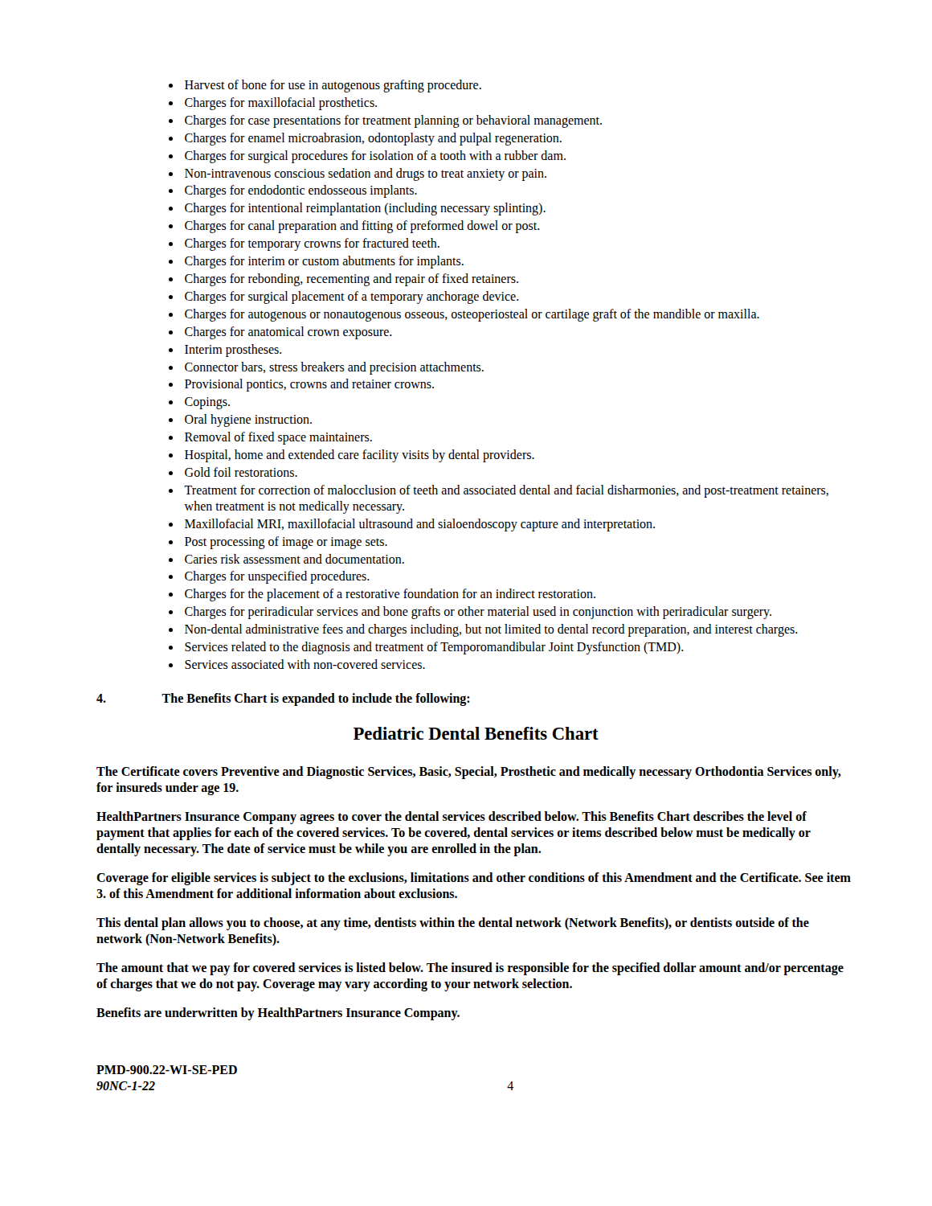Harvest of bone for use in autogenous grafting procedure.
Charges for maxillofacial prosthetics.
Charges for case presentations for treatment planning or behavioral management.
Charges for enamel microabrasion, odontoplasty and pulpal regeneration.
Charges for surgical procedures for isolation of a tooth with a rubber dam.
Non-intravenous conscious sedation and drugs to treat anxiety or pain.
Charges for endodontic endosseous implants.
Charges for intentional reimplantation (including necessary splinting).
Charges for canal preparation and fitting of preformed dowel or post.
Charges for temporary crowns for fractured teeth.
Charges for interim or custom abutments for implants.
Charges for rebonding, recementing and repair of fixed retainers.
Charges for surgical placement of a temporary anchorage device.
Charges for autogenous or nonautogenous osseous, osteoperiosteal or cartilage graft of the mandible or maxilla.
Charges for anatomical crown exposure.
Interim prostheses.
Connector bars, stress breakers and precision attachments.
Provisional pontics, crowns and retainer crowns.
Copings.
Oral hygiene instruction.
Removal of fixed space maintainers.
Hospital, home and extended care facility visits by dental providers.
Gold foil restorations.
Treatment for correction of malocclusion of teeth and associated dental and facial disharmonies, and post-treatment retainers, when treatment is not medically necessary.
Maxillofacial MRI, maxillofacial ultrasound and sialoendoscopy capture and interpretation.
Post processing of image or image sets.
Caries risk assessment and documentation.
Charges for unspecified procedures.
Charges for the placement of a restorative foundation for an indirect restoration.
Charges for periradicular services and bone grafts or other material used in conjunction with periradicular surgery.
Non-dental administrative fees and charges including, but not limited to dental record preparation, and interest charges.
Services related to the diagnosis and treatment of Temporomandibular Joint Dysfunction (TMD).
Services associated with non-covered services.
4. The Benefits Chart is expanded to include the following:
Pediatric Dental Benefits Chart
The Certificate covers Preventive and Diagnostic Services, Basic, Special, Prosthetic and medically necessary Orthodontia Services only, for insureds under age 19.
HealthPartners Insurance Company agrees to cover the dental services described below. This Benefits Chart describes the level of payment that applies for each of the covered services. To be covered, dental services or items described below must be medically or dentally necessary. The date of service must be while you are enrolled in the plan.
Coverage for eligible services is subject to the exclusions, limitations and other conditions of this Amendment and the Certificate. See item 3. of this Amendment for additional information about exclusions.
This dental plan allows you to choose, at any time, dentists within the dental network (Network Benefits), or dentists outside of the network (Non-Network Benefits).
The amount that we pay for covered services is listed below. The insured is responsible for the specified dollar amount and/or percentage of charges that we do not pay. Coverage may vary according to your network selection.
Benefits are underwritten by HealthPartners Insurance Company.
PMD-900.22-WI-SE-PED
90NC-1-22 4